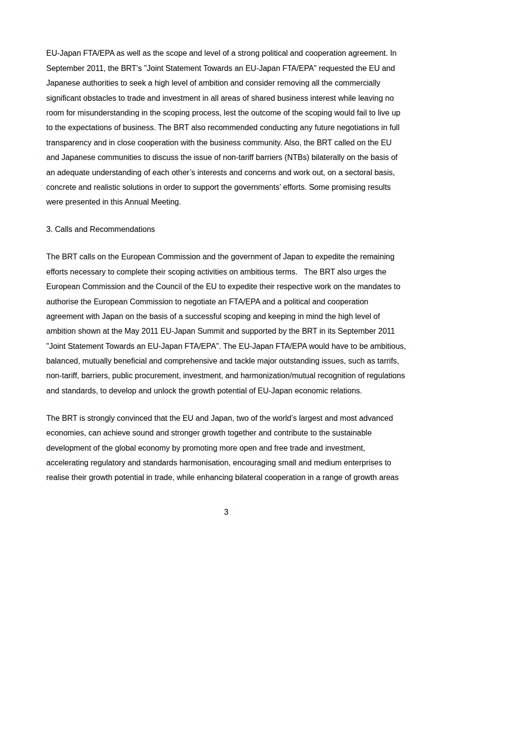EU-Japan FTA/EPA as well as the scope and level of a strong political and cooperation agreement. In September 2011, the BRT's "Joint Statement Towards an EU-Japan FTA/EPA" requested the EU and Japanese authorities to seek a high level of ambition and consider removing all the commercially significant obstacles to trade and investment in all areas of shared business interest while leaving no room for misunderstanding in the scoping process, lest the outcome of the scoping would fail to live up to the expectations of business. The BRT also recommended conducting any future negotiations in full transparency and in close cooperation with the business community. Also, the BRT called on the EU and Japanese communities to discuss the issue of non-tariff barriers (NTBs) bilaterally on the basis of an adequate understanding of each other’s interests and concerns and work out, on a sectoral basis, concrete and realistic solutions in order to support the governments’ efforts. Some promising results were presented in this Annual Meeting.
3. Calls and Recommendations
The BRT calls on the European Commission and the government of Japan to expedite the remaining efforts necessary to complete their scoping activities on ambitious terms. The BRT also urges the European Commission and the Council of the EU to expedite their respective work on the mandates to authorise the European Commission to negotiate an FTA/EPA and a political and cooperation agreement with Japan on the basis of a successful scoping and keeping in mind the high level of ambition shown at the May 2011 EU-Japan Summit and supported by the BRT in its September 2011 "Joint Statement Towards an EU-Japan FTA/EPA". The EU-Japan FTA/EPA would have to be ambitious, balanced, mutually beneficial and comprehensive and tackle major outstanding issues, such as tarrifs, non-tariff, barriers, public procurement, investment, and harmonization/mutual recognition of regulations and standards, to develop and unlock the growth potential of EU-Japan economic relations.
The BRT is strongly convinced that the EU and Japan, two of the world’s largest and most advanced economies, can achieve sound and stronger growth together and contribute to the sustainable development of the global economy by promoting more open and free trade and investment, accelerating regulatory and standards harmonisation, encouraging small and medium enterprises to realise their growth potential in trade, while enhancing bilateral cooperation in a range of growth areas
3